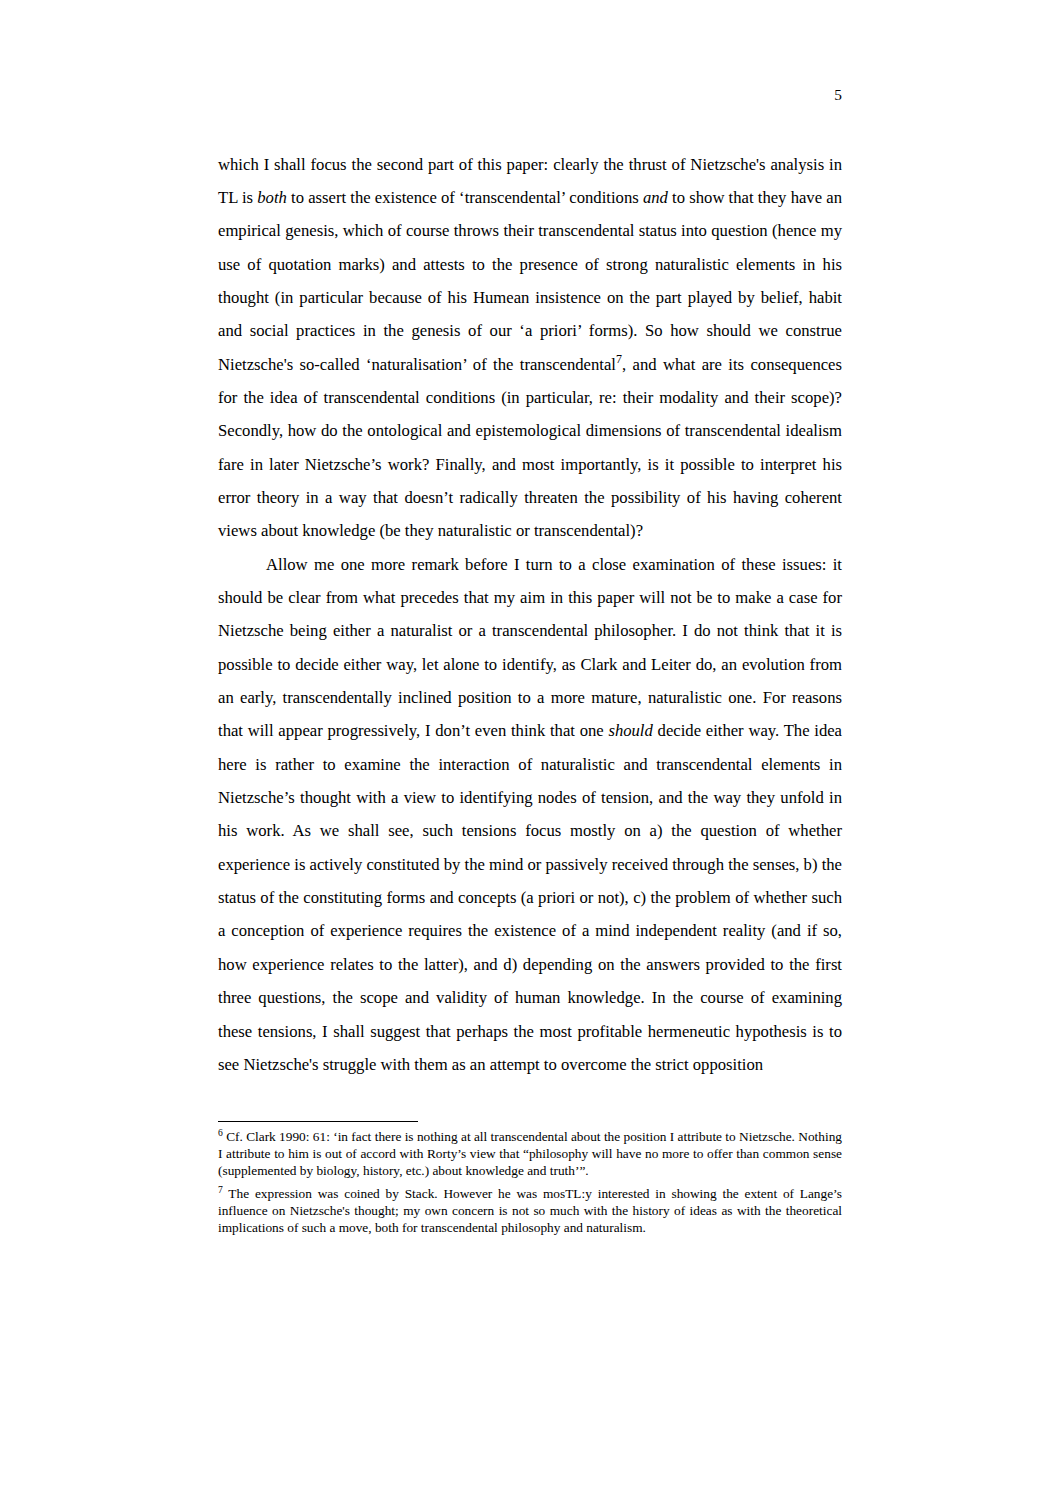5
which I shall focus the second part of this paper: clearly the thrust of Nietzsche's analysis in TL is both to assert the existence of ‘transcendental’ conditions and to show that they have an empirical genesis, which of course throws their transcendental status into question (hence my use of quotation marks) and attests to the presence of strong naturalistic elements in his thought (in particular because of his Humean insistence on the part played by belief, habit and social practices in the genesis of our ‘a priori’ forms). So how should we construe Nietzsche's so-called ‘naturalisation’ of the transcendental7, and what are its consequences for the idea of transcendental conditions (in particular, re: their modality and their scope)? Secondly, how do the ontological and epistemological dimensions of transcendental idealism fare in later Nietzsche’s work? Finally, and most importantly, is it possible to interpret his error theory in a way that doesn’t radically threaten the possibility of his having coherent views about knowledge (be they naturalistic or transcendental)?
Allow me one more remark before I turn to a close examination of these issues: it should be clear from what precedes that my aim in this paper will not be to make a case for Nietzsche being either a naturalist or a transcendental philosopher. I do not think that it is possible to decide either way, let alone to identify, as Clark and Leiter do, an evolution from an early, transcendentally inclined position to a more mature, naturalistic one. For reasons that will appear progressively, I don’t even think that one should decide either way. The idea here is rather to examine the interaction of naturalistic and transcendental elements in Nietzsche’s thought with a view to identifying nodes of tension, and the way they unfold in his work. As we shall see, such tensions focus mostly on a) the question of whether experience is actively constituted by the mind or passively received through the senses, b) the status of the constituting forms and concepts (a priori or not), c) the problem of whether such a conception of experience requires the existence of a mind independent reality (and if so, how experience relates to the latter), and d) depending on the answers provided to the first three questions, the scope and validity of human knowledge. In the course of examining these tensions, I shall suggest that perhaps the most profitable hermeneutic hypothesis is to see Nietzsche's struggle with them as an attempt to overcome the strict opposition
6 Cf. Clark 1990: 61: ‘in fact there is nothing at all transcendental about the position I attribute to Nietzsche. Nothing I attribute to him is out of accord with Rorty’s view that “philosophy will have no more to offer than common sense (supplemented by biology, history, etc.) about knowledge and truth’”.
7 The expression was coined by Stack. However he was mosTL:y interested in showing the extent of Lange’s influence on Nietzsche's thought; my own concern is not so much with the history of ideas as with the theoretical implications of such a move, both for transcendental philosophy and naturalism.